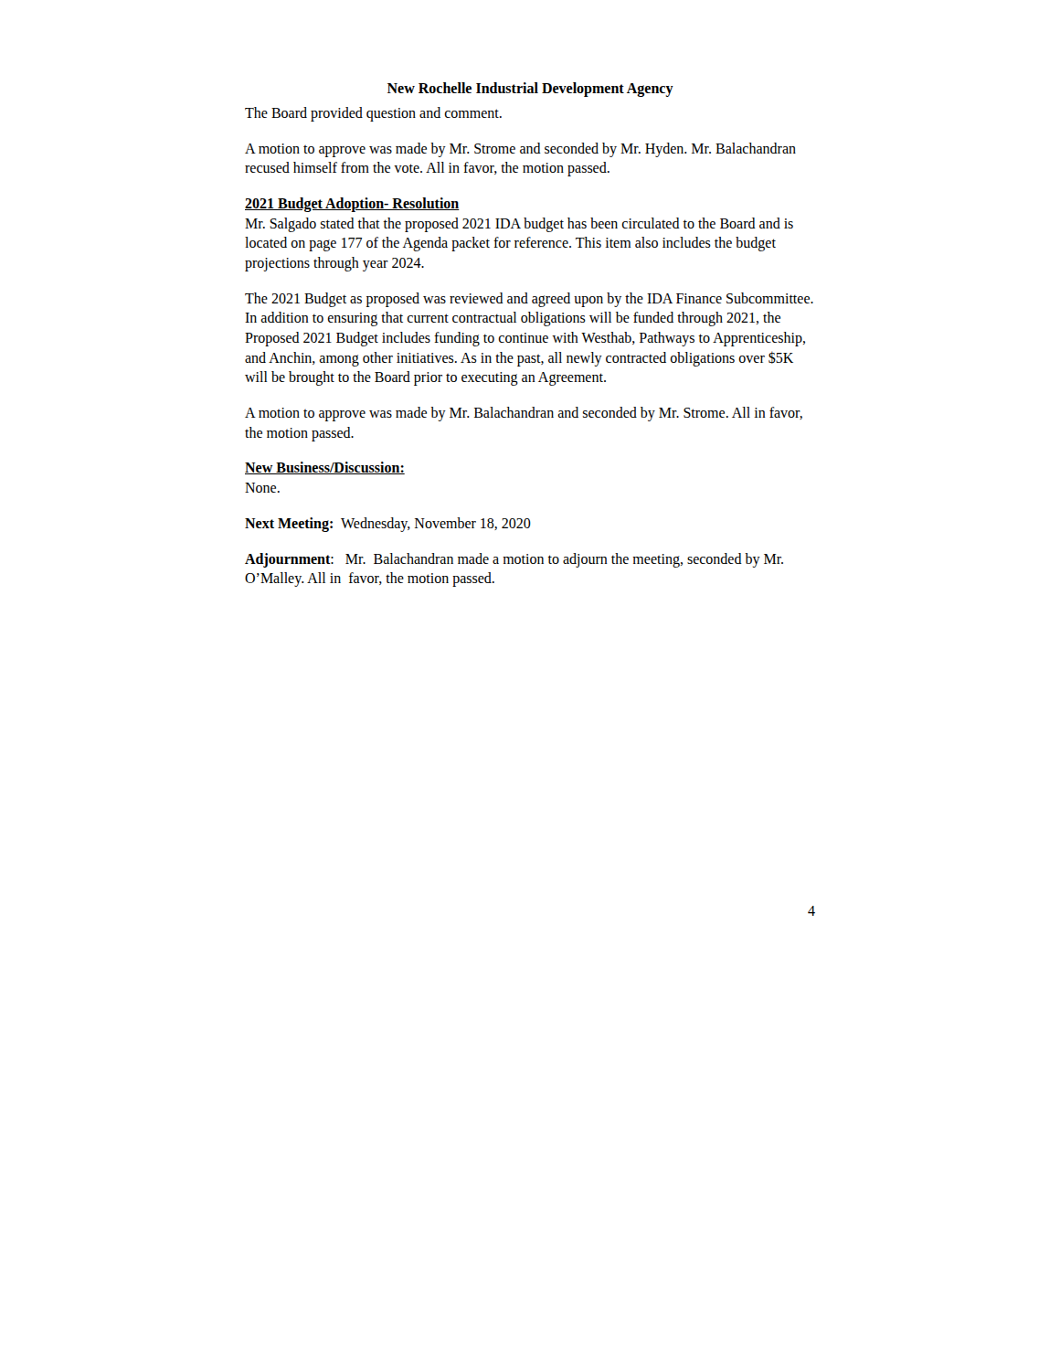New Rochelle Industrial Development Agency
The Board provided question and comment.
A motion to approve was made by Mr. Strome and seconded by Mr. Hyden. Mr. Balachandran recused himself from the vote. All in favor, the motion passed.
2021 Budget Adoption- Resolution
Mr. Salgado stated that the proposed 2021 IDA budget has been circulated to the Board and is located on page 177 of the Agenda packet for reference. This item also includes the budget projections through year 2024.
The 2021 Budget as proposed was reviewed and agreed upon by the IDA Finance Subcommittee. In addition to ensuring that current contractual obligations will be funded through 2021, the Proposed 2021 Budget includes funding to continue with Westhab, Pathways to Apprenticeship, and Anchin, among other initiatives. As in the past, all newly contracted obligations over $5K will be brought to the Board prior to executing an Agreement.
A motion to approve was made by Mr. Balachandran and seconded by Mr. Strome. All in favor, the motion passed.
New Business/Discussion:
None.
Next Meeting: Wednesday, November 18, 2020
Adjournment: Mr. Balachandran made a motion to adjourn the meeting, seconded by Mr. O’Malley. All in favor, the motion passed.
4